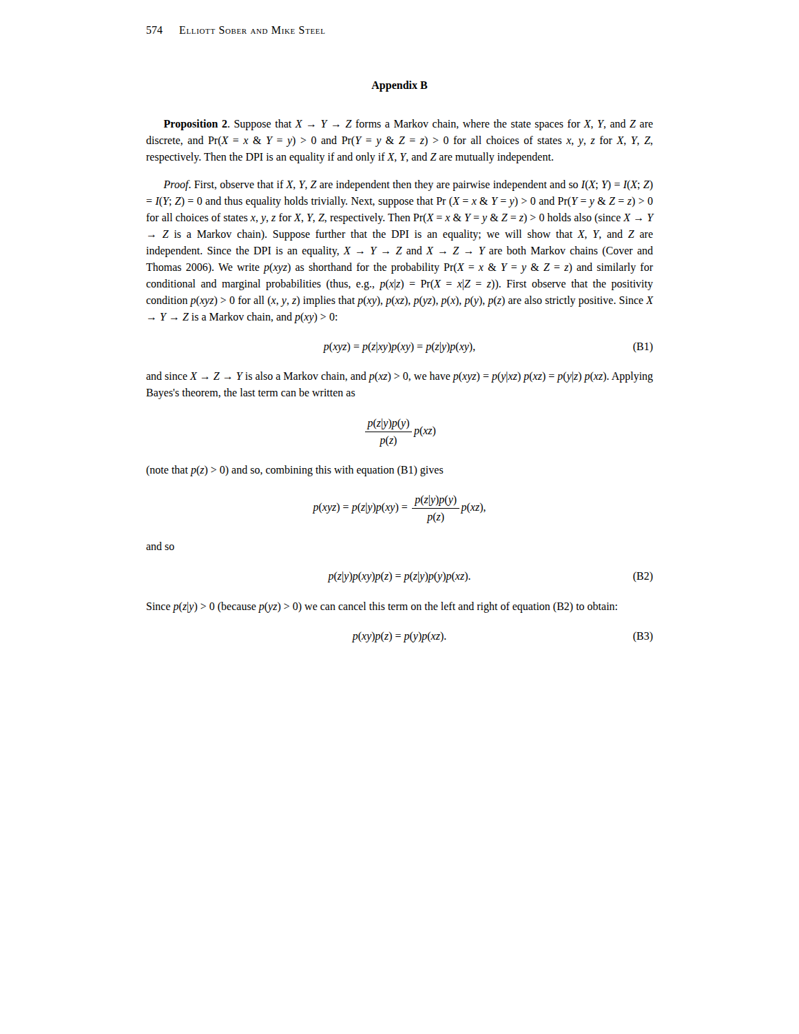574 Elliott Sober and Mike Steel
Appendix B
Proposition 2. Suppose that X → Y → Z forms a Markov chain, where the state spaces for X, Y, and Z are discrete, and Pr(X = x & Y = y) > 0 and Pr(Y = y & Z = z) > 0 for all choices of states x, y, z for X, Y, Z, respectively. Then the DPI is an equality if and only if X, Y, and Z are mutually independent.
Proof. First, observe that if X, Y, Z are independent then they are pairwise independent and so I(X; Y) = I(X; Z) = I(Y; Z) = 0 and thus equality holds trivially. Next, suppose that Pr (X = x & Y = y) > 0 and Pr(Y = y & Z = z) > 0 for all choices of states x, y, z for X, Y, Z, respectively. Then Pr(X = x & Y = y & Z = z) > 0 holds also (since X → Y → Z is a Markov chain). Suppose further that the DPI is an equality; we will show that X, Y, and Z are independent. Since the DPI is an equality, X → Y → Z and X → Z → Y are both Markov chains (Cover and Thomas 2006). We write p(xyz) as shorthand for the probability Pr(X = x & Y = y & Z = z) and similarly for conditional and marginal probabilities (thus, e.g., p(x|z) = Pr(X = x|Z = z)). First observe that the positivity condition p(xyz) > 0 for all (x, y, z) implies that p(xy), p(xz), p(yz), p(x), p(y), p(z) are also strictly positive. Since X → Y → Z is a Markov chain, and p(xy) > 0:
p(xyz) = p(z|xy)p(xy) = p(z|y)p(xy), (B1)
and since X → Z → Y is also a Markov chain, and p(xz) > 0, we have p(xyz) = p(y|xz) p(xz) = p(y|z) p(xz). Applying Bayes's theorem, the last term can be written as
p(z|y)p(y) p(z) p(xz)
(note that p(z) > 0) and so, combining this with equation (B1) gives
p(xyz) = p(z|y)p(xy) = p(z|y)p(y) p(z) p(xz),
and so
p(z|y)p(xy)p(z) = p(z|y)p(y)p(xz). (B2)
Since p(z|y) > 0 (because p(yz) > 0) we can cancel this term on the left and right of equation (B2) to obtain:
p(xy)p(z) = p(y)p(xz). (B3)